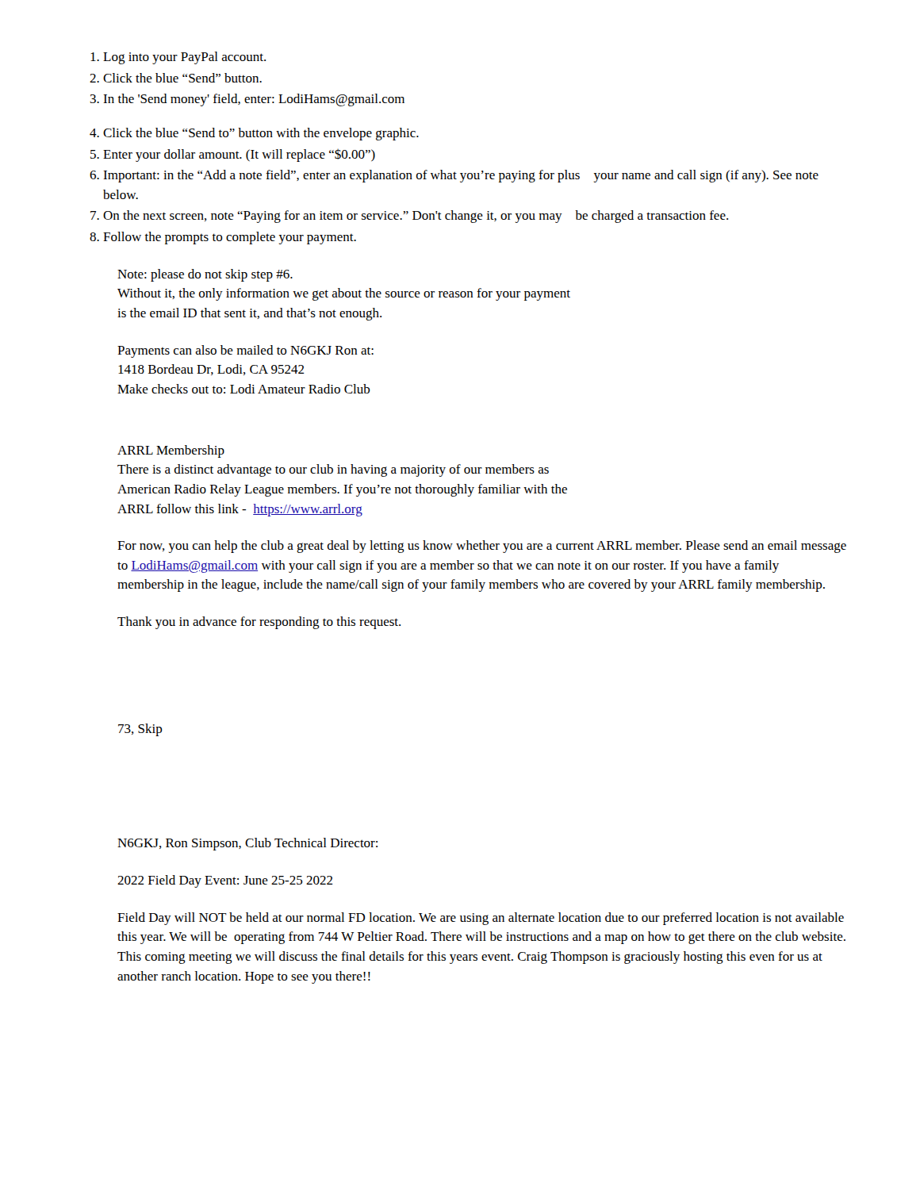Log into your PayPal account.
Click the blue “Send” button.
In the 'Send money' field, enter: LodiHams@gmail.com
Click the blue “Send to” button with the envelope graphic.
Enter your dollar amount. (It will replace “$0.00”)
Important: in the “Add a note field”, enter an explanation of what you’re paying for plus your name and call sign (if any). See note below.
On the next screen, note “Paying for an item or service.” Don't change it, or you may be charged a transaction fee.
Follow the prompts to complete your payment.
Note: please do not skip step #6.
Without it, the only information we get about the source or reason for your payment
is the email ID that sent it, and that’s not enough.
Payments can also be mailed to N6GKJ Ron at:
1418 Bordeau Dr, Lodi, CA 95242
Make checks out to: Lodi Amateur Radio Club
ARRL Membership
There is a distinct advantage to our club in having a majority of our members as
American Radio Relay League members. If you’re not thoroughly familiar with the
ARRL follow this link - https://www.arrl.org
For now, you can help the club a great deal by letting us know whether you are a current ARRL member. Please send an email message to LodiHams@gmail.com with your call sign if you are a member so that we can note it on our roster. If you have a family membership in the league, include the name/call sign of your family members who are covered by your ARRL family membership.
Thank you in advance for responding to this request.
73, Skip
N6GKJ, Ron Simpson, Club Technical Director:
2022 Field Day Event: June 25-25 2022
Field Day will NOT be held at our normal FD location. We are using an alternate location due to our preferred location is not available this year. We will be operating from 744 W Peltier Road. There will be instructions and a map on how to get there on the club website. This coming meeting we will discuss the final details for this years event. Craig Thompson is graciously hosting this even for us at another ranch location. Hope to see you there!!